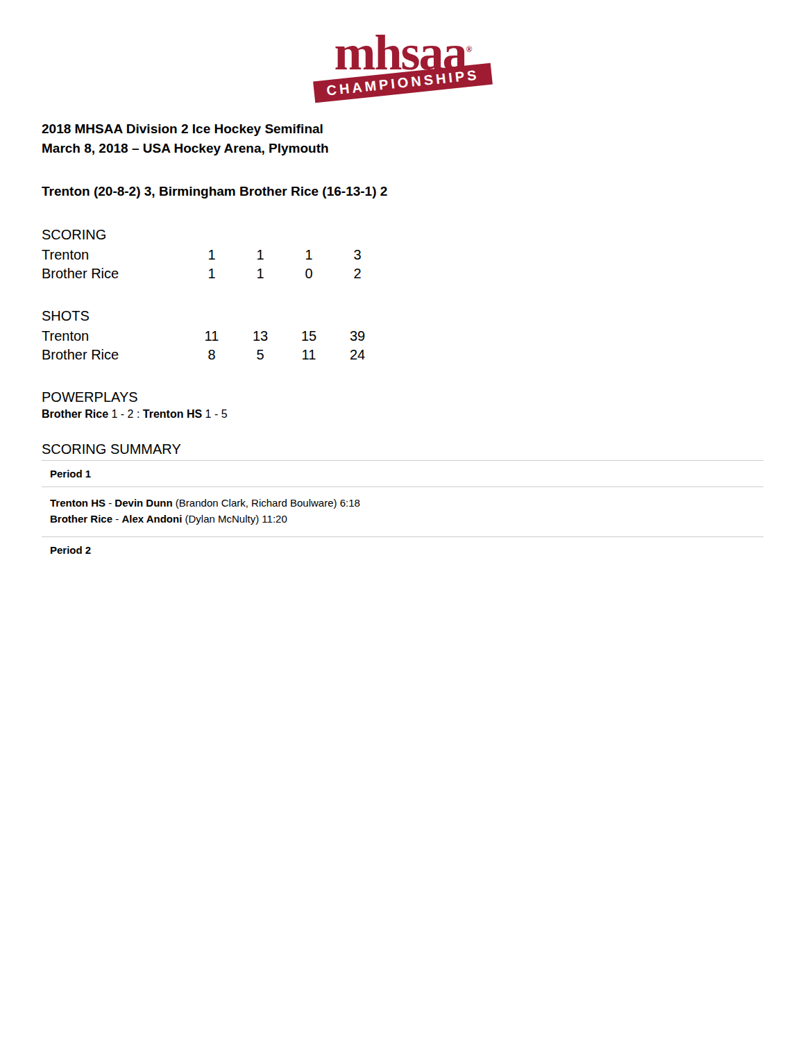mhsaa®
CHAMPIONSHIPS
2018 MHSAA Division 2 Ice Hockey Semifinal
March 8, 2018 – USA Hockey Arena, Plymouth
Trenton (20-8-2) 3, Birmingham Brother Rice (16-13-1) 2
SCORING
| Trenton | 1 | 1 | 1 | 3 |
| Brother Rice | 1 | 1 | 0 | 2 |
SHOTS
| Trenton | 11 | 13 | 15 | 39 |
| Brother Rice | 8 | 5 | 11 | 24 |
POWERPLAYS
Brother Rice 1 - 2 : Trenton HS 1 - 5
SCORING SUMMARY
Period 1
Trenton HS - Devin Dunn (Brandon Clark, Richard Boulware) 6:18
Brother Rice - Alex Andoni (Dylan McNulty) 11:20
Period 2